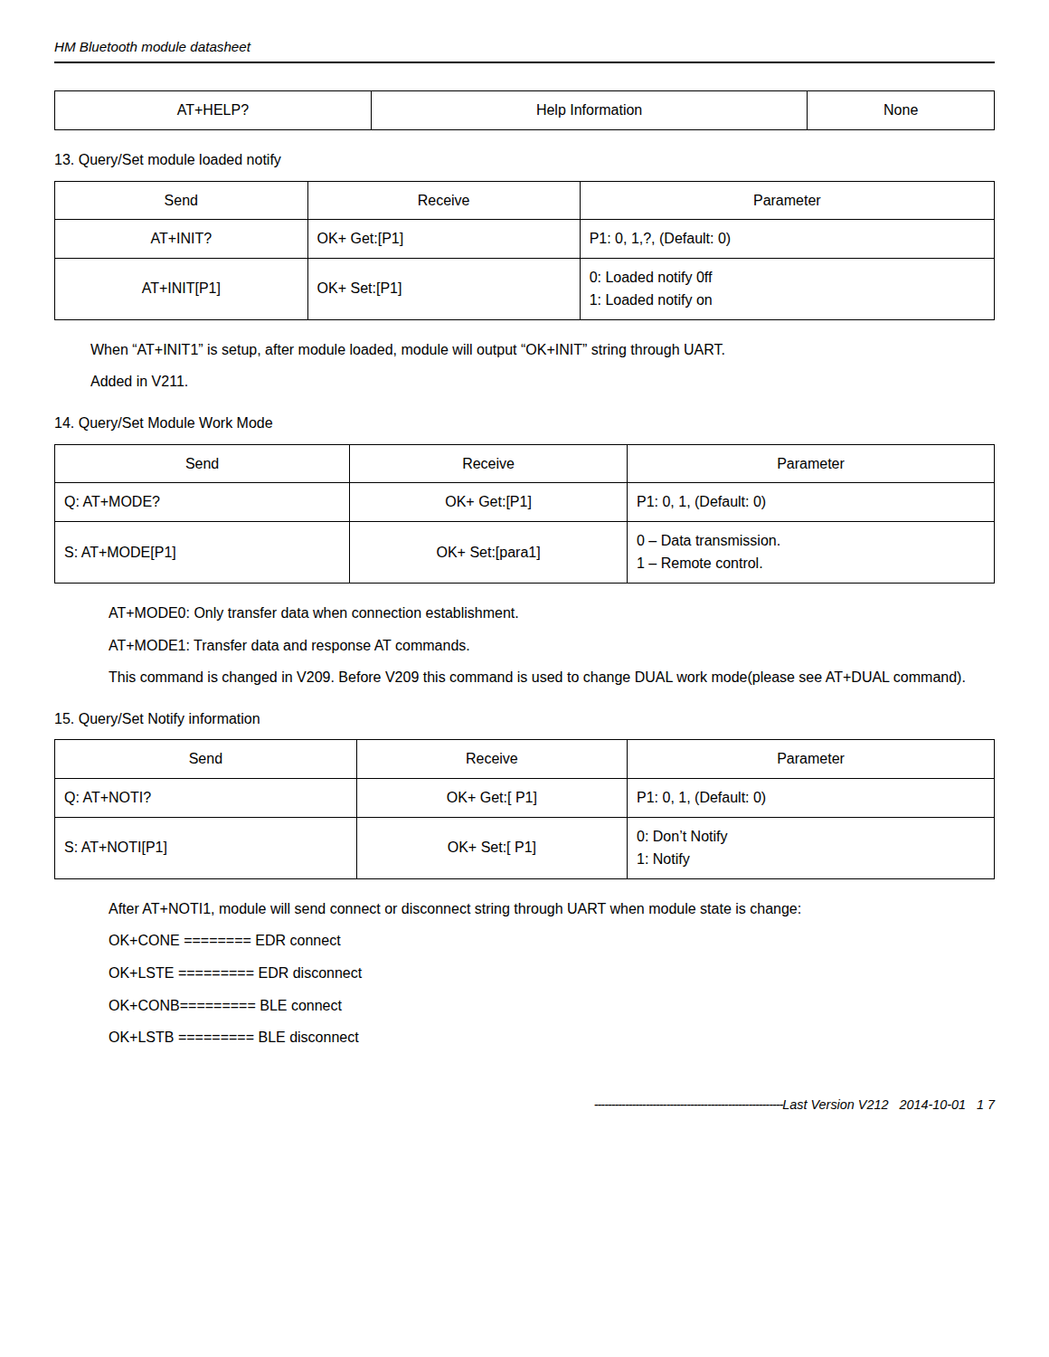HM Bluetooth module datasheet
| AT+HELP? | Help Information | None |
13. Query/Set module loaded notify
| Send | Receive | Parameter |
| AT+INIT? | OK+ Get:[P1] | P1: 0, 1,?, (Default: 0) |
| AT+INIT[P1] | OK+ Set:[P1] | 0: Loaded notify 0ff 1: Loaded notify on |
When “AT+INIT1” is setup, after module loaded, module will output “OK+INIT” string through UART.
Added in V211.
14. Query/Set Module Work Mode
| Send | Receive | Parameter |
| Q: AT+MODE? | OK+ Get:[P1] | P1: 0, 1, (Default: 0) |
| S: AT+MODE[P1] | OK+ Set:[para1] | 0 – Data transmission. 1 – Remote control. |
AT+MODE0: Only transfer data when connection establishment.
AT+MODE1: Transfer data and response AT commands.
This command is changed in V209. Before V209 this command is used to change DUAL work mode(please see AT+DUAL command).
15. Query/Set Notify information
| Send | Receive | Parameter |
| Q: AT+NOTI? | OK+ Get:[ P1] | P1: 0, 1, (Default: 0) |
| S: AT+NOTI[P1] | OK+ Set:[ P1] | 0: Don’t Notify 1: Notify |
After AT+NOTI1, module will send connect or disconnect string through UART when module state is change:
OK+CONE ======== EDR connect
OK+LSTE ========= EDR disconnect
OK+CONB========= BLE connect
OK+LSTB ========= BLE disconnect
-------------------------------------------------------Last Version V212 2014-10-01 1 7